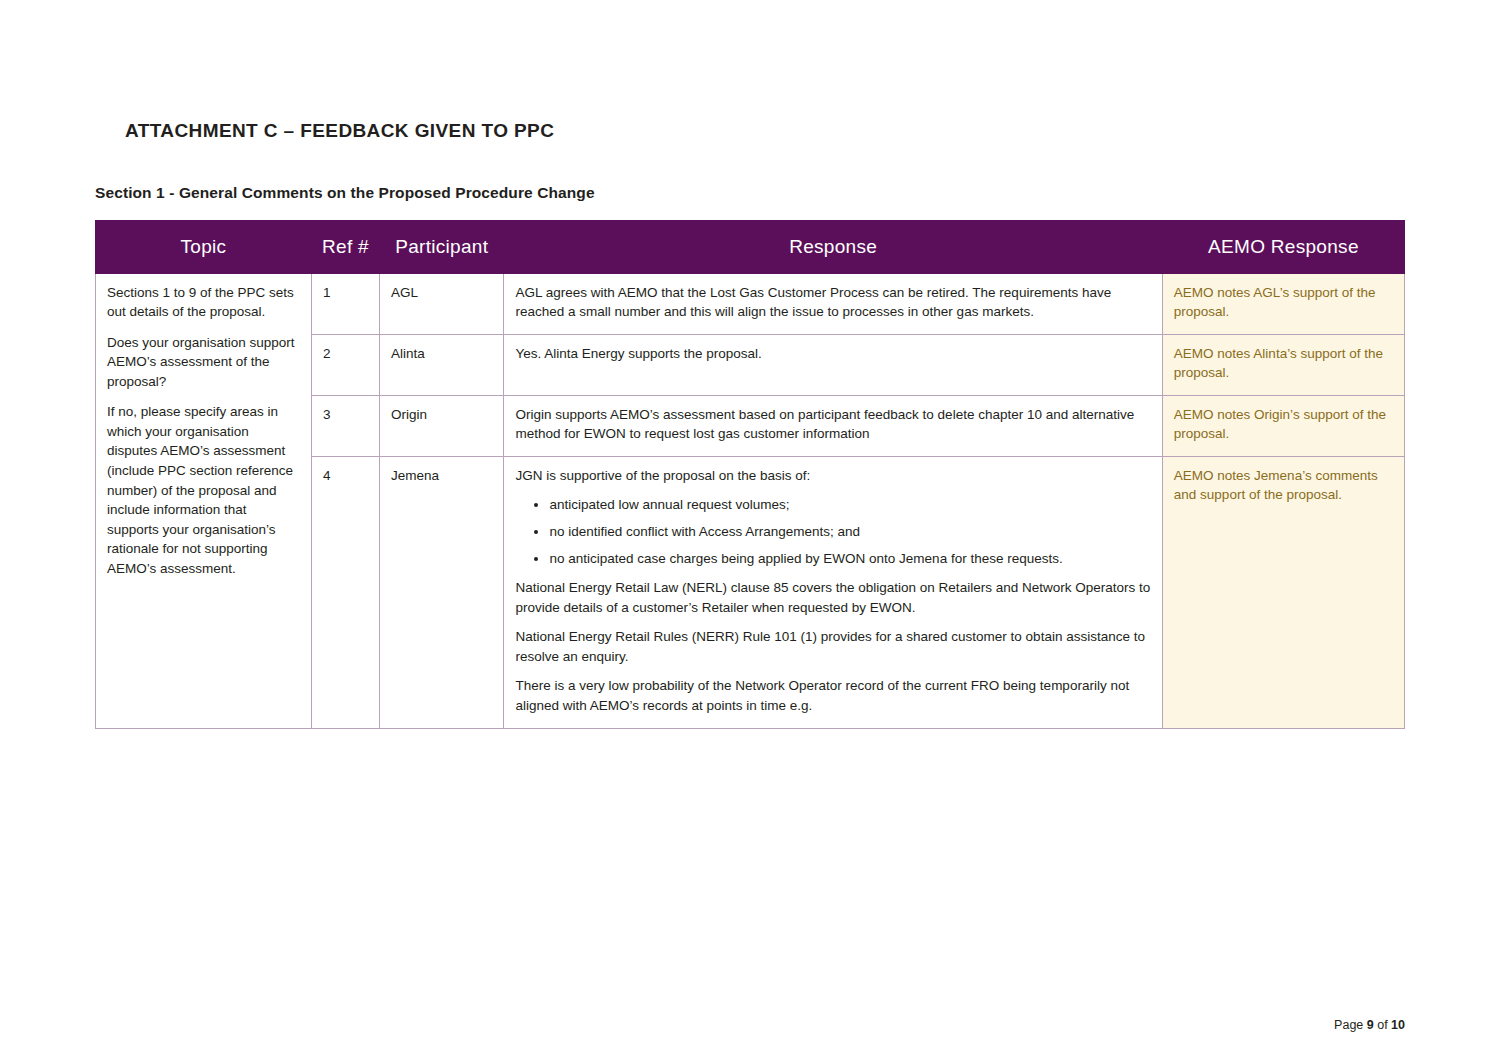Attachment C – Feedback given to PPC
Section 1 - General Comments on the Proposed Procedure Change
| Topic | Ref # | Participant | Response | AEMO Response |
| --- | --- | --- | --- | --- |
| Sections 1 to 9 of the PPC sets out details of the proposal. Does your organisation support AEMO’s assessment of the proposal? If no, please specify areas in which your organisation disputes AEMO’s assessment (include PPC section reference number) of the proposal and include information that supports your organisation’s rationale for not supporting AEMO’s assessment. | 1 | AGL | AGL agrees with AEMO that the Lost Gas Customer Process can be retired. The requirements have reached a small number and this will align the issue to processes in other gas markets. | AEMO notes AGL’s support of the proposal. |
| 2 | Alinta | Yes. Alinta Energy supports the proposal. | AEMO notes Alinta’s support of the proposal. |
| 3 | Origin | Origin supports AEMO’s assessment based on participant feedback to delete chapter 10 and alternative method for EWON to request lost gas customer information | AEMO notes Origin’s support of the proposal. |
| 4 | Jemena | JGN is supportive of the proposal on the basis of: anticipated low annual request volumes; no identified conflict with Access Arrangements; and no anticipated case charges being applied by EWON onto Jemena for these requests. National Energy Retail Law (NERL) clause 85 covers the obligation on Retailers and Network Operators to provide details of a customer’s Retailer when requested by EWON. National Energy Retail Rules (NERR) Rule 101 (1) provides for a shared customer to obtain assistance to resolve an enquiry. There is a very low probability of the Network Operator record of the current FRO being temporarily not aligned with AEMO’s records at points in time e.g. | AEMO notes Jemena’s comments and support of the proposal. |
Page 9 of 10